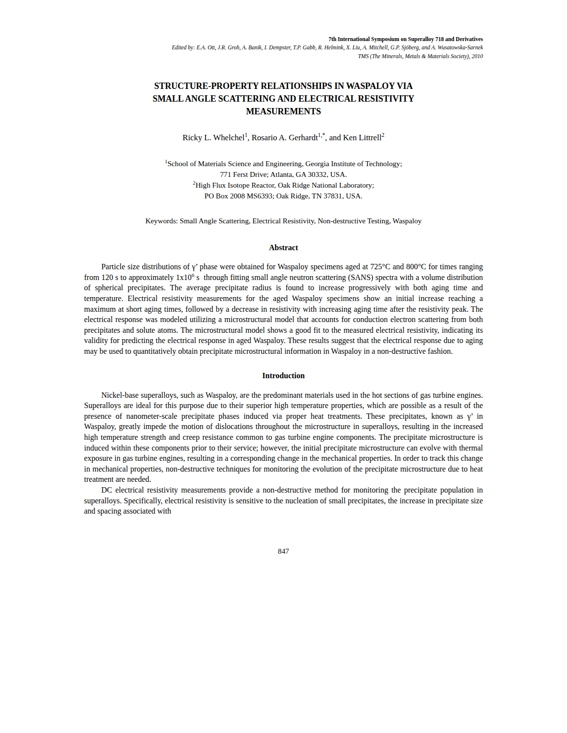7th International Symposium on Superalloy 718 and Derivatives
Edited by: E.A. Ott, J.R. Groh, A. Banik, I. Dempster, T.P. Gabb, R. Helmink, X. Liu, A. Mitchell, G.P. Sjöberg, and A. Wusatowska-Sarnek
TMS (The Minerals, Metals & Materials Society), 2010
Structure-Property Relationships in Waspaloy via
Small Angle Scattering and Electrical Resistivity
Measurements
Ricky L. Whelchel1, Rosario A. Gerhardt1,*, and Ken Littrell2
1School of Materials Science and Engineering, Georgia Institute of Technology;
771 Ferst Drive; Atlanta, GA 30332, USA.
2High Flux Isotope Reactor, Oak Ridge National Laboratory;
PO Box 2008 MS6393; Oak Ridge, TN 37831, USA.
Keywords: Small Angle Scattering, Electrical Resistivity, Non-destructive Testing, Waspaloy
Abstract
Particle size distributions of γ’ phase were obtained for Waspaloy specimens aged at 725°C and 800°C for times ranging from 120 s to approximately 1x106 s through fitting small angle neutron scattering (SANS) spectra with a volume distribution of spherical precipitates. The average precipitate radius is found to increase progressively with both aging time and temperature. Electrical resistivity measurements for the aged Waspaloy specimens show an initial increase reaching a maximum at short aging times, followed by a decrease in resistivity with increasing aging time after the resistivity peak. The electrical response was modeled utilizing a microstructural model that accounts for conduction electron scattering from both precipitates and solute atoms. The microstructural model shows a good fit to the measured electrical resistivity, indicating its validity for predicting the electrical response in aged Waspaloy. These results suggest that the electrical response due to aging may be used to quantitatively obtain precipitate microstructural information in Waspaloy in a non-destructive fashion.
Introduction
Nickel-base superalloys, such as Waspaloy, are the predominant materials used in the hot sections of gas turbine engines. Superalloys are ideal for this purpose due to their superior high temperature properties, which are possible as a result of the presence of nanometer-scale precipitate phases induced via proper heat treatments. These precipitates, known as γ’ in Waspaloy, greatly impede the motion of dislocations throughout the microstructure in superalloys, resulting in the increased high temperature strength and creep resistance common to gas turbine engine components. The precipitate microstructure is induced within these components prior to their service; however, the initial precipitate microstructure can evolve with thermal exposure in gas turbine engines, resulting in a corresponding change in the mechanical properties. In order to track this change in mechanical properties, non-destructive techniques for monitoring the evolution of the precipitate microstructure due to heat treatment are needed.
DC electrical resistivity measurements provide a non-destructive method for monitoring the precipitate population in superalloys. Specifically, electrical resistivity is sensitive to the nucleation of small precipitates, the increase in precipitate size and spacing associated with
847